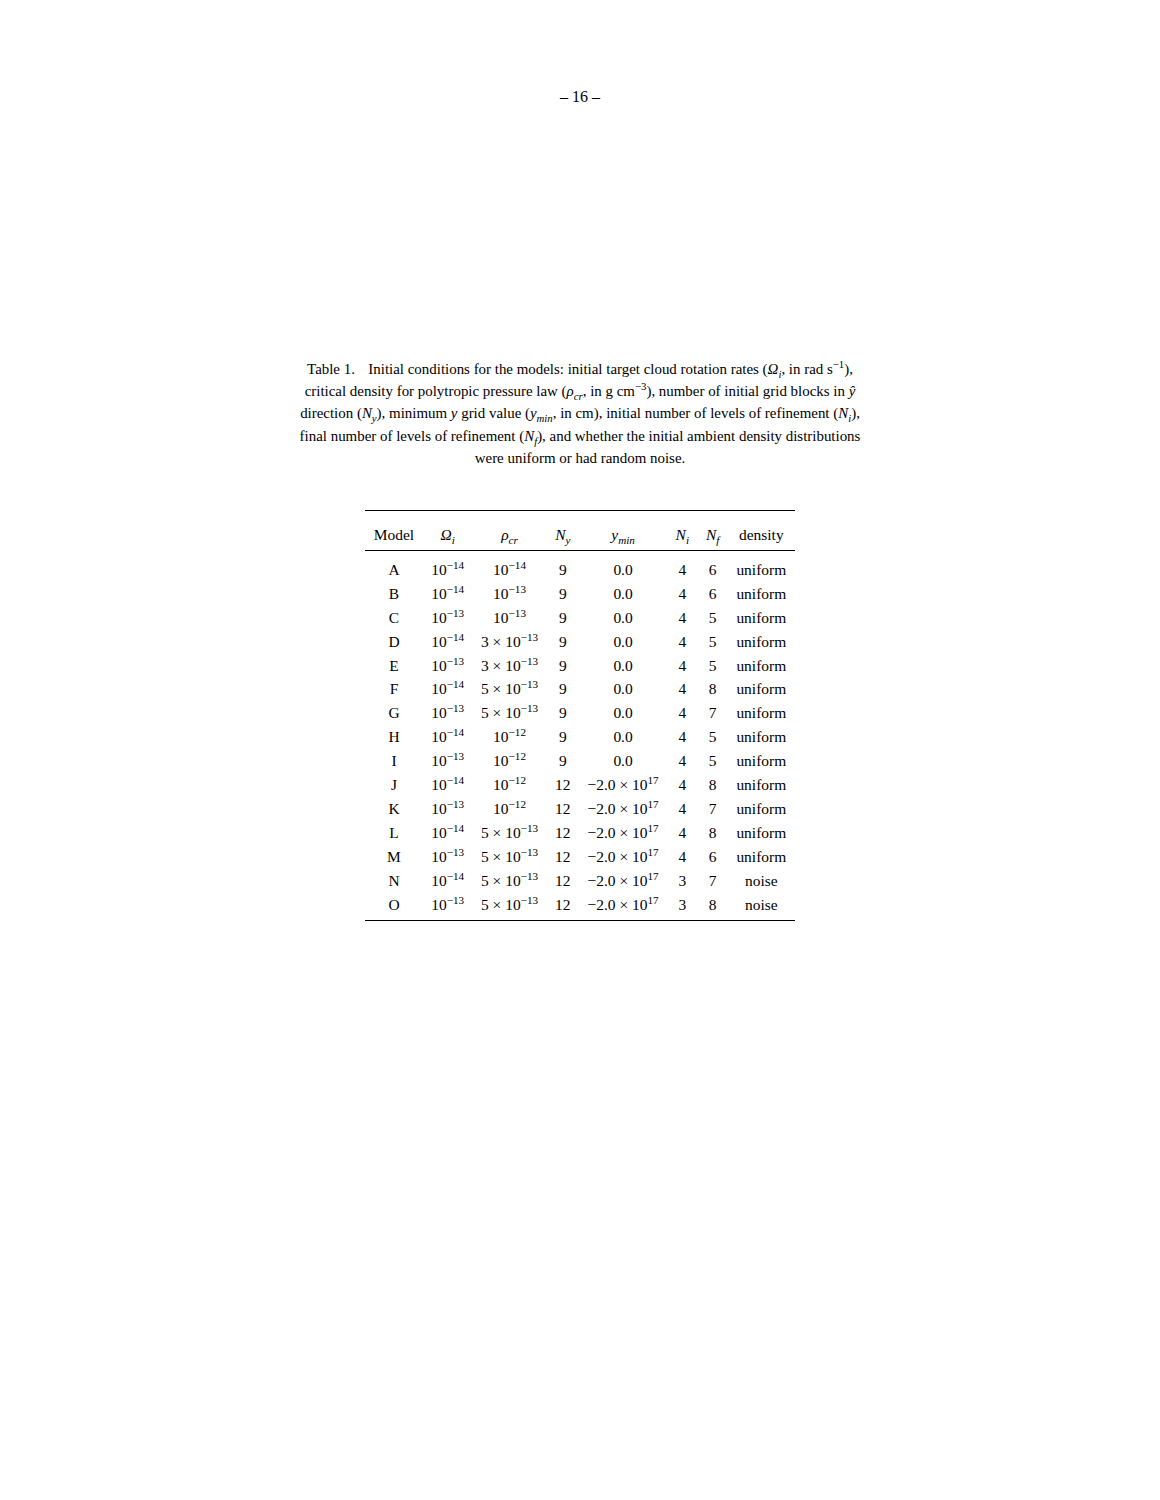– 16 –
Table 1. Initial conditions for the models: initial target cloud rotation rates (Ωi, in rad s−1), critical density for polytropic pressure law (ρcr, in g cm−3), number of initial grid blocks in ŷ direction (Ny), minimum y grid value (ymin, in cm), initial number of levels of refinement (Ni), final number of levels of refinement (Nf), and whether the initial ambient density distributions were uniform or had random noise.
| Model | Ω i | ρ cr | N y | y min | N i | N f | density |
| --- | --- | --- | --- | --- | --- | --- | --- |
| A | 10 −14 | 10 −14 | 9 | 0.0 | 4 | 6 | uniform |
| B | 10 −14 | 10 −13 | 9 | 0.0 | 4 | 6 | uniform |
| C | 10 −13 | 10 −13 | 9 | 0.0 | 4 | 5 | uniform |
| D | 10 −14 | 3 × 10 −13 | 9 | 0.0 | 4 | 5 | uniform |
| E | 10 −13 | 3 × 10 −13 | 9 | 0.0 | 4 | 5 | uniform |
| F | 10 −14 | 5 × 10 −13 | 9 | 0.0 | 4 | 8 | uniform |
| G | 10 −13 | 5 × 10 −13 | 9 | 0.0 | 4 | 7 | uniform |
| H | 10 −14 | 10 −12 | 9 | 0.0 | 4 | 5 | uniform |
| I | 10 −13 | 10 −12 | 9 | 0.0 | 4 | 5 | uniform |
| J | 10 −14 | 10 −12 | 12 | −2.0 × 10 17 | 4 | 8 | uniform |
| K | 10 −13 | 10 −12 | 12 | −2.0 × 10 17 | 4 | 7 | uniform |
| L | 10 −14 | 5 × 10 −13 | 12 | −2.0 × 10 17 | 4 | 8 | uniform |
| M | 10 −13 | 5 × 10 −13 | 12 | −2.0 × 10 17 | 4 | 6 | uniform |
| N | 10 −14 | 5 × 10 −13 | 12 | −2.0 × 10 17 | 3 | 7 | noise |
| O | 10 −13 | 5 × 10 −13 | 12 | −2.0 × 10 17 | 3 | 8 | noise |